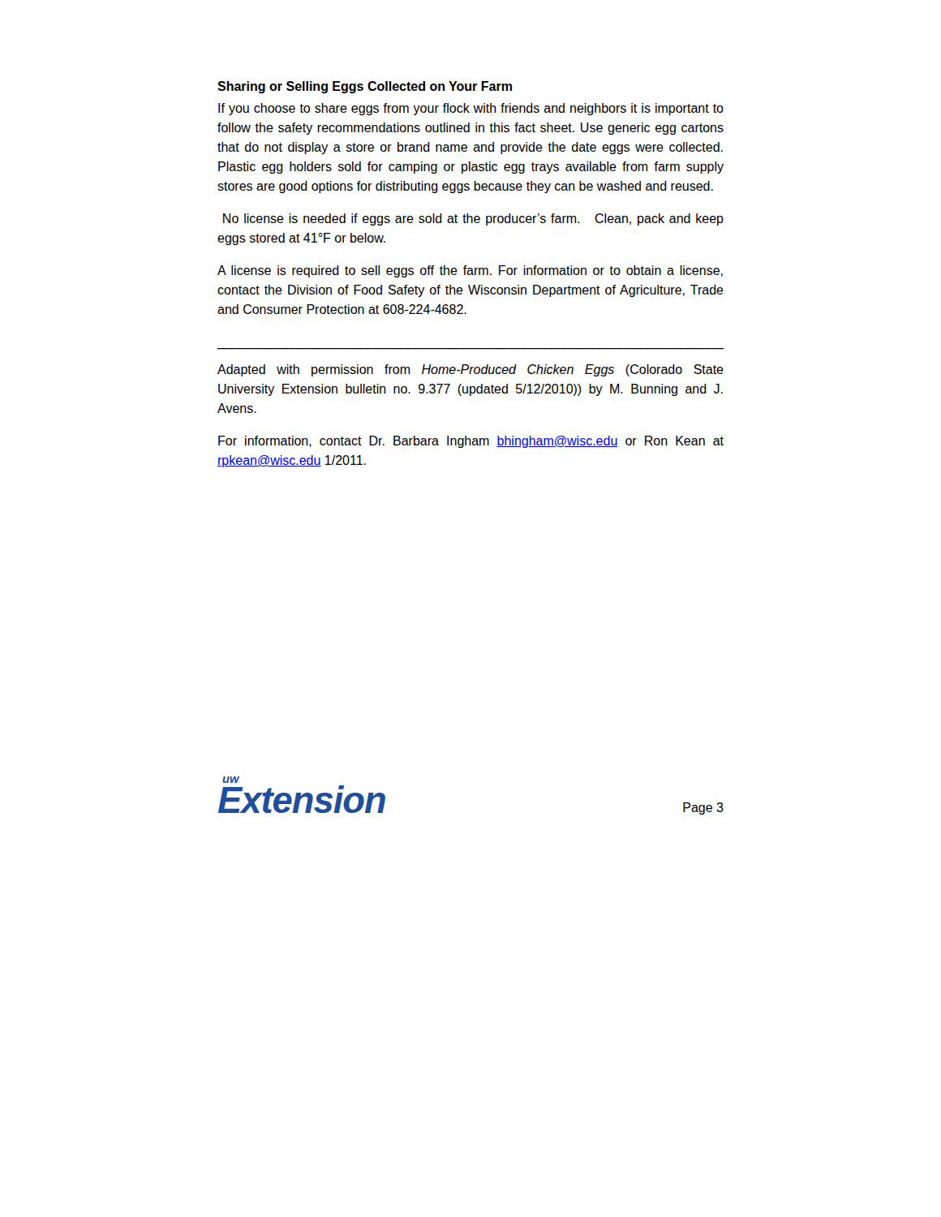Sharing or Selling Eggs Collected on Your Farm
If you choose to share eggs from your flock with friends and neighbors it is important to follow the safety recommendations outlined in this fact sheet. Use generic egg cartons that do not display a store or brand name and provide the date eggs were collected. Plastic egg holders sold for camping or plastic egg trays available from farm supply stores are good options for distributing eggs because they can be washed and reused.
No license is needed if eggs are sold at the producer’s farm. Clean, pack and keep eggs stored at 41°F or below.
A license is required to sell eggs off the farm. For information or to obtain a license, contact the Division of Food Safety of the Wisconsin Department of Agriculture, Trade and Consumer Protection at 608-224-4682.
______________________________________________________________________________________
Adapted with permission from Home-Produced Chicken Eggs (Colorado State University Extension bulletin no. 9.377 (updated 5/12/2010)) by M. Bunning and J. Avens.
For information, contact Dr. Barbara Ingham bhingham@wisc.edu or Ron Kean at rpkean@wisc.edu 1/2011.
uw Extension
Page 3